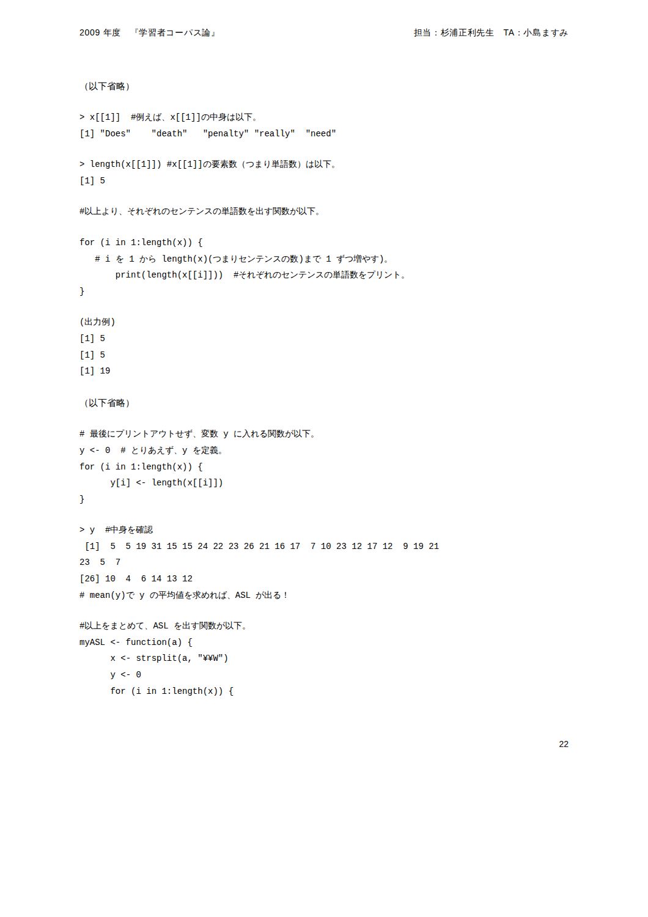2009 年度　『学習者コーパス論』
担当：杉浦正利先生　TA：小島ますみ
（以下省略）
> x[[1]]  #例えば、x[[1]]の中身は以下。
[1] "Does"    "death"   "penalty" "really"  "need"
> length(x[[1]]) #x[[1]]の要素数（つまり単語数）は以下。
[1] 5
#以上より、それぞれのセンテンスの単語数を出す関数が以下。
for (i in 1:length(x)) {
   # i を 1 から length(x)(つまりセンテンスの数)まで 1 ずつ増やす)。
       print(length(x[[i]]))  #それぞれのセンテンスの単語数をプリント。
}
(出力例)
[1] 5
[1] 5
[1] 19
（以下省略）
# 最後にプリントアウトせず、変数 y に入れる関数が以下。
y <- 0  # とりあえず、y を定義。
for (i in 1:length(x)) {
      y[i] <- length(x[[i]])
}
> y  #中身を確認
 [1]  5  5 19 31 15 15 24 22 23 26 21 16 17  7 10 23 12 17 12  9 19 21
23  5  7
[26] 10  4  6 14 13 12
# mean(y)で y の平均値を求めれば、ASL が出る！
#以上をまとめて、ASL を出す関数が以下。
myASL <- function(a) {
      x <- strsplit(a, "¥¥W")
      y <- 0
      for (i in 1:length(x)) {
22